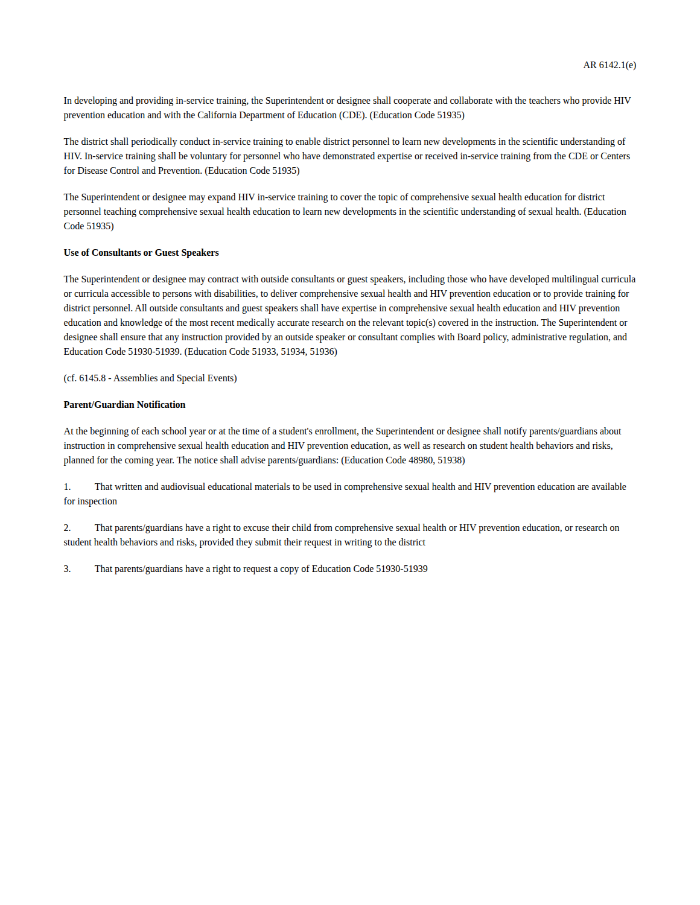AR 6142.1(e)
In developing and providing in-service training, the Superintendent or designee shall cooperate and collaborate with the teachers who provide HIV prevention education and with the California Department of Education (CDE). (Education Code 51935)
The district shall periodically conduct in-service training to enable district personnel to learn new developments in the scientific understanding of HIV. In-service training shall be voluntary for personnel who have demonstrated expertise or received in-service training from the CDE or Centers for Disease Control and Prevention. (Education Code 51935)
The Superintendent or designee may expand HIV in-service training to cover the topic of comprehensive sexual health education for district personnel teaching comprehensive sexual health education to learn new developments in the scientific understanding of sexual health. (Education Code 51935)
Use of Consultants or Guest Speakers
The Superintendent or designee may contract with outside consultants or guest speakers, including those who have developed multilingual curricula or curricula accessible to persons with disabilities, to deliver comprehensive sexual health and HIV prevention education or to provide training for district personnel. All outside consultants and guest speakers shall have expertise in comprehensive sexual health education and HIV prevention education and knowledge of the most recent medically accurate research on the relevant topic(s) covered in the instruction. The Superintendent or designee shall ensure that any instruction provided by an outside speaker or consultant complies with Board policy, administrative regulation, and Education Code 51930-51939. (Education Code 51933, 51934, 51936)
(cf. 6145.8 - Assemblies and Special Events)
Parent/Guardian Notification
At the beginning of each school year or at the time of a student's enrollment, the Superintendent or designee shall notify parents/guardians about instruction in comprehensive sexual health education and HIV prevention education, as well as research on student health behaviors and risks, planned for the coming year. The notice shall advise parents/guardians: (Education Code 48980, 51938)
1. That written and audiovisual educational materials to be used in comprehensive sexual health and HIV prevention education are available for inspection
2. That parents/guardians have a right to excuse their child from comprehensive sexual health or HIV prevention education, or research on student health behaviors and risks, provided they submit their request in writing to the district
3. That parents/guardians have a right to request a copy of Education Code 51930-51939